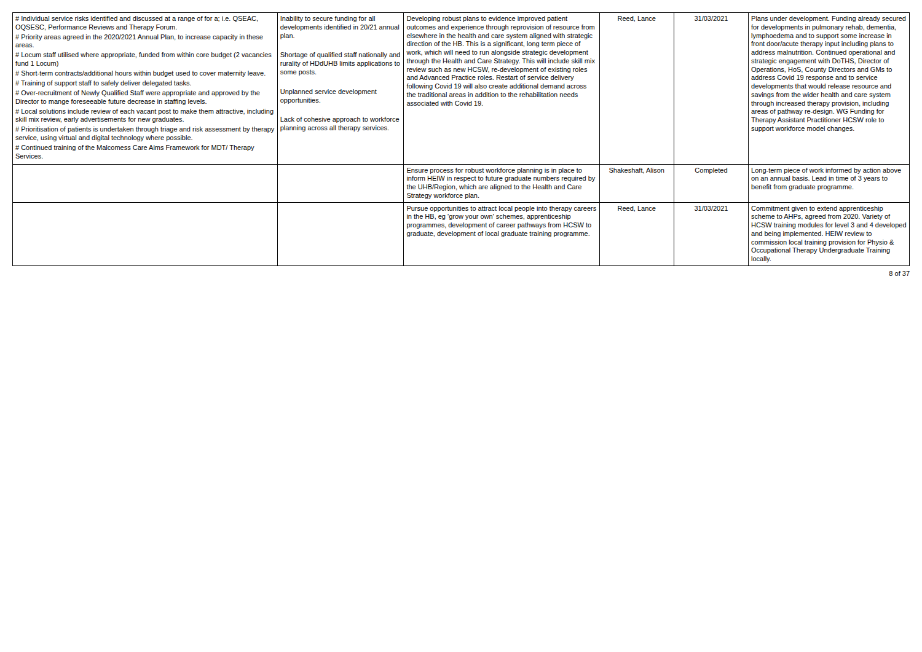| # Individual service risks identified and discussed at a range of for a; i.e. QSEAC, OQSESC, Performance Reviews and Therapy Forum. # Priority areas agreed in the 2020/2021 Annual Plan, to increase capacity in these areas. # Locum staff utilised where appropriate, funded from within core budget (2 vacancies fund 1 Locum) # Short-term contracts/additional hours within budget used to cover maternity leave. # Training of support staff to safely deliver delegated tasks. # Over-recruitment of Newly Qualified Staff were appropriate and approved by the Director to mange foreseeable future decrease in staffing levels. # Local solutions include review of each vacant post to make them attractive, including skill mix review, early advertisements for new graduates. # Prioritisation of patients is undertaken through triage and risk assessment by therapy service, using virtual and digital technology where possible. # Continued training of the Malcomess Care Aims Framework for MDT/ Therapy Services. | Inability to secure funding for all developments identified in 20/21 annual plan. Shortage of qualified staff nationally and rurality of HDdUHB limits applications to some posts. Unplanned service development opportunities. Lack of cohesive approach to workforce planning across all therapy services. | Developing robust plans to evidence improved patient outcomes and experience through reprovision of resource from elsewhere in the health and care system aligned with strategic direction of the HB. This is a significant, long term piece of work, which will need to run alongside strategic development through the Health and Care Strategy. This will include skill mix review such as new HCSW, re-development of existing roles and Advanced Practice roles. Restart of service delivery following Covid 19 will also create additional demand across the traditional areas in addition to the rehabilitation needs associated with Covid 19. | Reed, Lance | 31/03/2021 | Plans under development. Funding already secured for developments in pulmonary rehab, dementia, lymphoedema and to support some increase in front door/acute therapy input including plans to address malnutrition. Continued operational and strategic engagement with DoTHS, Director of Operations, HoS, County Directors and GMs to address Covid 19 response and to service developments that would release resource and savings from the wider health and care system through increased therapy provision, including areas of pathway re-design. WG Funding for Therapy Assistant Practitioner HCSW role to support workforce model changes. |
| | | Ensure process for robust workforce planning is in place to inform HEIW in respect to future graduate numbers required by the UHB/Region, which are aligned to the Health and Care Strategy workforce plan. | Shakeshaft, Alison | Completed | Long-term piece of work informed by action above on an annual basis. Lead in time of 3 years to benefit from graduate programme. |
| | | Pursue opportunities to attract local people into therapy careers in the HB, eg 'grow your own' schemes, apprenticeship programmes, development of career pathways from HCSW to graduate, development of local graduate training programme. | Reed, Lance | 31/03/2021 | Commitment given to extend apprenticeship scheme to AHPs, agreed from 2020. Variety of HCSW training modules for level 3 and 4 developed and being implemented. HEIW review to commission local training provision for Physio & Occupational Therapy Undergraduate Training locally. |
8 of 37